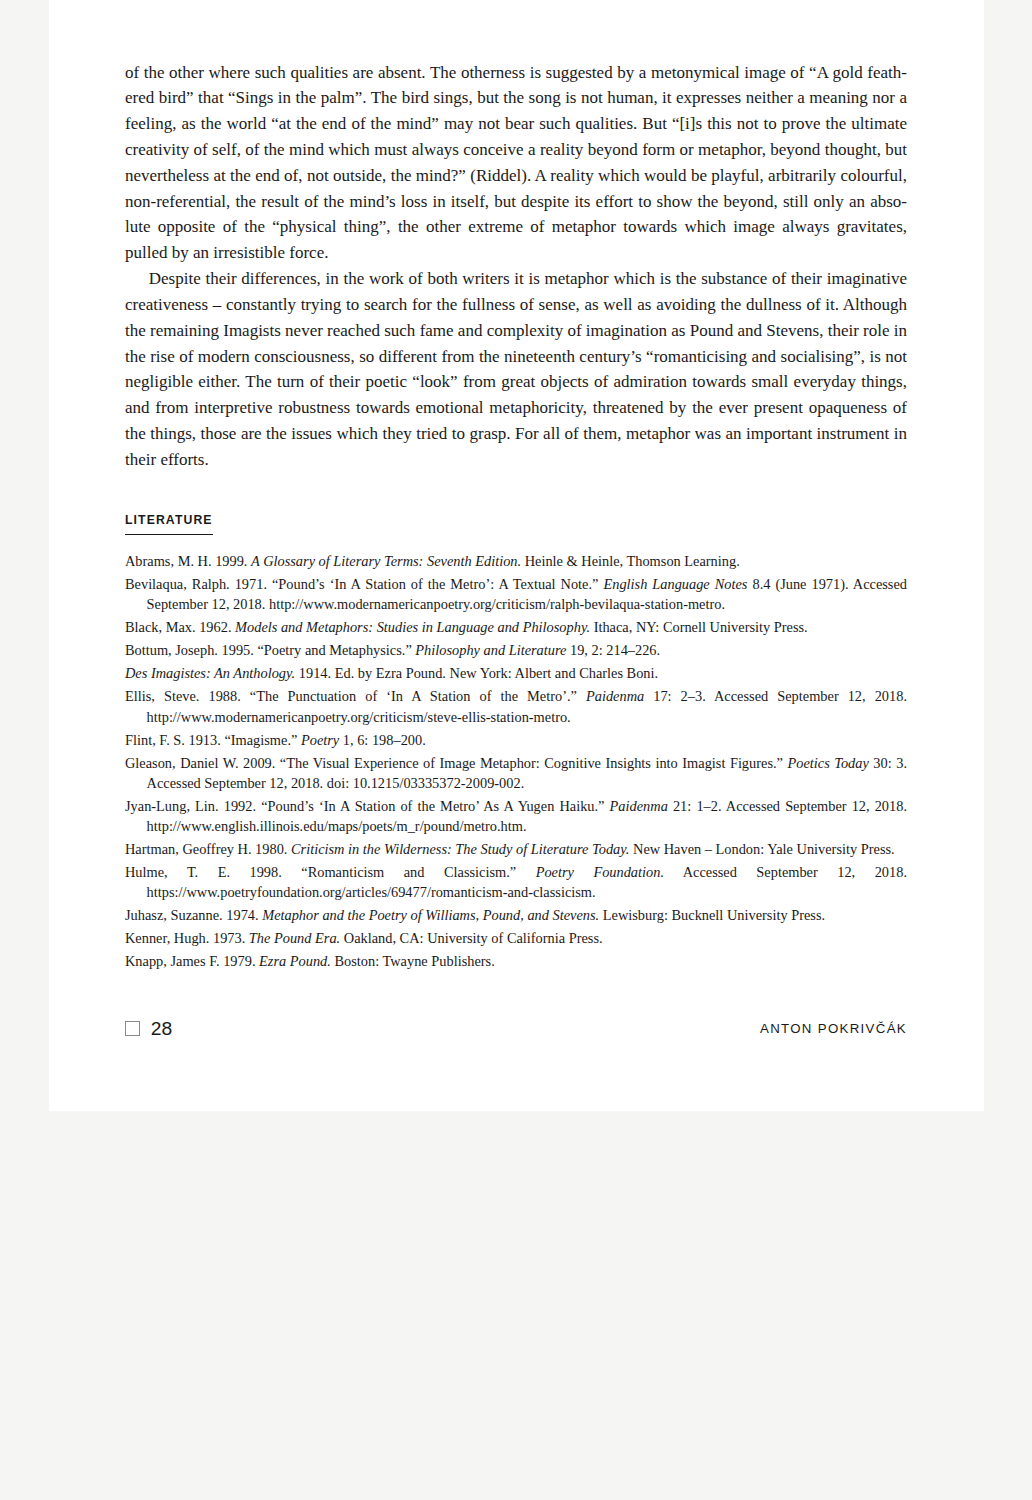of the other where such qualities are absent. The otherness is suggested by a metonymical image of “A gold feathered bird” that “Sings in the palm”. The bird sings, but the song is not human, it expresses neither a meaning nor a feeling, as the world “at the end of the mind” may not bear such qualities. But “[i]s this not to prove the ultimate creativity of self, of the mind which must always conceive a reality beyond form or metaphor, beyond thought, but nevertheless at the end of, not outside, the mind?” (Riddel). A reality which would be playful, arbitrarily colourful, non-referential, the result of the mind’s loss in itself, but despite its effort to show the beyond, still only an absolute opposite of the “physical thing”, the other extreme of metaphor towards which image always gravitates, pulled by an irresistible force.
Despite their differences, in the work of both writers it is metaphor which is the substance of their imaginative creativeness – constantly trying to search for the fullness of sense, as well as avoiding the dullness of it. Although the remaining Imagists never reached such fame and complexity of imagination as Pound and Stevens, their role in the rise of modern consciousness, so different from the nineteenth century’s “romanticising and socialising”, is not negligible either. The turn of their poetic “look” from great objects of admiration towards small everyday things, and from interpretive robustness towards emotional metaphoricity, threatened by the ever present opaqueness of the things, those are the issues which they tried to grasp. For all of them, metaphor was an important instrument in their efforts.
Literature
Abrams, M. H. 1999. A Glossary of Literary Terms: Seventh Edition. Heinle & Heinle, Thomson Learning.
Bevilaqua, Ralph. 1971. “Pound’s ‘In A Station of the Metro’: A Textual Note.” English Language Notes 8.4 (June 1971). Accessed September 12, 2018. http://www.modernamericanpoetry.org/criticism/ralph-bevilaqua-station-metro.
Black, Max. 1962. Models and Metaphors: Studies in Language and Philosophy. Ithaca, NY: Cornell University Press.
Bottum, Joseph. 1995. “Poetry and Metaphysics.” Philosophy and Literature 19, 2: 214–226.
Des Imagistes: An Anthology. 1914. Ed. by Ezra Pound. New York: Albert and Charles Boni.
Ellis, Steve. 1988. “The Punctuation of ‘In A Station of the Metro’.” Paidenma 17: 2–3. Accessed September 12, 2018. http://www.modernamericanpoetry.org/criticism/steve-ellis-station-metro.
Flint, F. S. 1913. “Imagisme.” Poetry 1, 6: 198–200.
Gleason, Daniel W. 2009. “The Visual Experience of Image Metaphor: Cognitive Insights into Imagist Figures.” Poetics Today 30: 3. Accessed September 12, 2018. doi: 10.1215/03335372-2009-002.
Jyan-Lung, Lin. 1992. “Pound’s ‘In A Station of the Metro’ As A Yugen Haiku.” Paidenma 21: 1–2. Accessed September 12, 2018. http://www.english.illinois.edu/maps/poets/m_r/pound/metro.htm.
Hartman, Geoffrey H. 1980. Criticism in the Wilderness: The Study of Literature Today. New Haven – London: Yale University Press.
Hulme, T. E. 1998. “Romanticism and Classicism.” Poetry Foundation. Accessed September 12, 2018. https://www.poetryfoundation.org/articles/69477/romanticism-and-classicism.
Juhasz, Suzanne. 1974. Metaphor and the Poetry of Williams, Pound, and Stevens. Lewisburg: Bucknell University Press.
Kenner, Hugh. 1973. The Pound Era. Oakland, CA: University of California Press.
Knapp, James F. 1979. Ezra Pound. Boston: Twayne Publishers.
28 Anton Pokrivčák